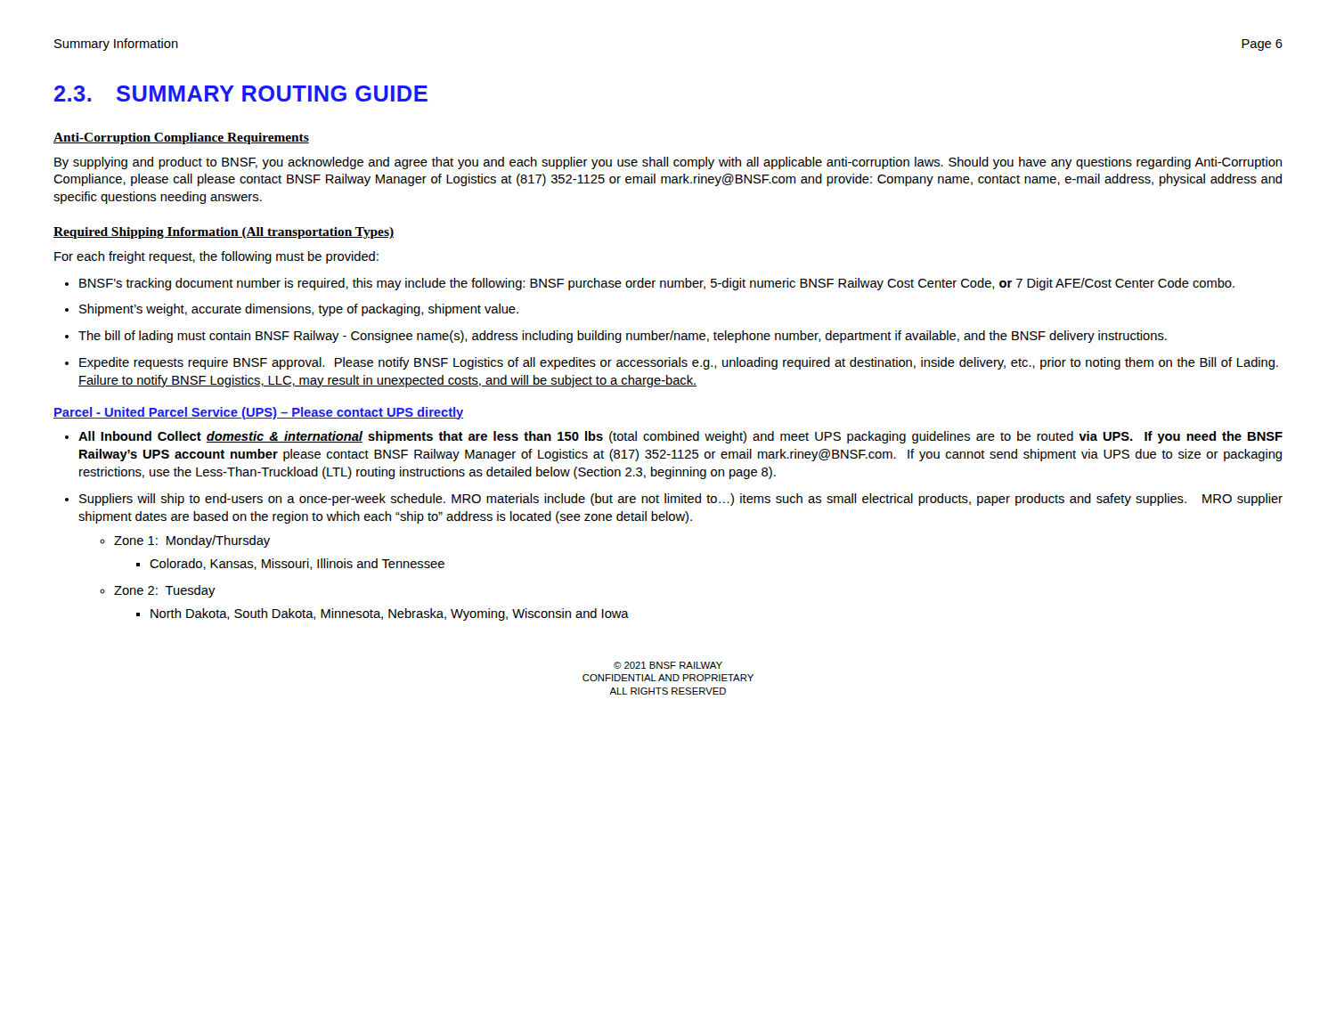Summary Information Page 6
2.3. SUMMARY ROUTING GUIDE
Anti-Corruption Compliance Requirements
By supplying and product to BNSF, you acknowledge and agree that you and each supplier you use shall comply with all applicable anti-corruption laws. Should you have any questions regarding Anti-Corruption Compliance, please call please contact BNSF Railway Manager of Logistics at (817) 352-1125 or email mark.riney@BNSF.com and provide: Company name, contact name, e-mail address, physical address and specific questions needing answers.
Required Shipping Information (All transportation Types)
For each freight request, the following must be provided:
BNSF’s tracking document number is required, this may include the following: BNSF purchase order number, 5-digit numeric BNSF Railway Cost Center Code, or 7 Digit AFE/Cost Center Code combo.
Shipment’s weight, accurate dimensions, type of packaging, shipment value.
The bill of lading must contain BNSF Railway - Consignee name(s), address including building number/name, telephone number, department if available, and the BNSF delivery instructions.
Expedite requests require BNSF approval. Please notify BNSF Logistics of all expedites or accessorials e.g., unloading required at destination, inside delivery, etc., prior to noting them on the Bill of Lading. Failure to notify BNSF Logistics, LLC, may result in unexpected costs, and will be subject to a charge-back.
Parcel - United Parcel Service (UPS) – Please contact UPS directly
All Inbound Collect domestic & international shipments that are less than 150 lbs (total combined weight) and meet UPS packaging guidelines are to be routed via UPS. If you need the BNSF Railway’s UPS account number please contact BNSF Railway Manager of Logistics at (817) 352-1125 or email mark.riney@BNSF.com. If you cannot send shipment via UPS due to size or packaging restrictions, use the Less-Than-Truckload (LTL) routing instructions as detailed below (Section 2.3, beginning on page 8).
Suppliers will ship to end-users on a once-per-week schedule. MRO materials include (but are not limited to…) items such as small electrical products, paper products and safety supplies. MRO supplier shipment dates are based on the region to which each “ship to” address is located (see zone detail below).
Zone 1: Monday/Thursday
Colorado, Kansas, Missouri, Illinois and Tennessee
Zone 2: Tuesday
North Dakota, South Dakota, Minnesota, Nebraska, Wyoming, Wisconsin and Iowa
© 2021 BNSF RAILWAY
CONFIDENTIAL AND PROPRIETARY
ALL RIGHTS RESERVED